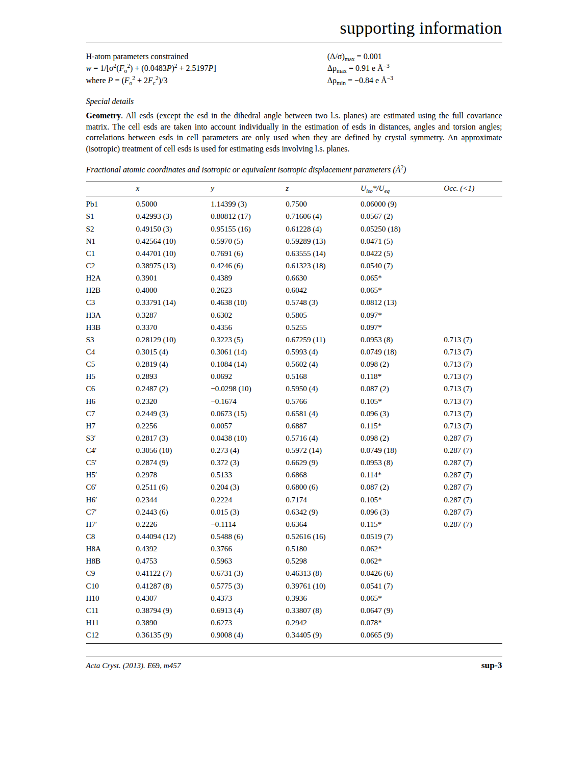supporting information
| H-atom parameters constrained | (Δ/σ) max = 0.001 |
| w = 1/[σ 2 ( F o 2 ) + (0.0483 P ) 2 + 2.5197 P ] | Δρ max = 0.91 e Å −3 |
| where P = ( F o 2 + 2 F c 2 )/3 | Δρ min = −0.84 e Å −3 |
Special details
Geometry. All esds (except the esd in the dihedral angle between two l.s. planes) are estimated using the full covariance matrix. The cell esds are taken into account individually in the estimation of esds in distances, angles and torsion angles; correlations between esds in cell parameters are only used when they are defined by crystal symmetry. An approximate (isotropic) treatment of cell esds is used for estimating esds involving l.s. planes.
Fractional atomic coordinates and isotropic or equivalent isotropic displacement parameters (Å2)
| | x | y | z | U iso */ U eq | Occ. (<1) |
| --- | --- | --- | --- | --- | --- |
| Pb1 | 0.5000 | 1.14399 (3) | 0.7500 | 0.06000 (9) | |
| S1 | 0.42993 (3) | 0.80812 (17) | 0.71606 (4) | 0.0567 (2) | |
| S2 | 0.49150 (3) | 0.95155 (16) | 0.61228 (4) | 0.05250 (18) | |
| N1 | 0.42564 (10) | 0.5970 (5) | 0.59289 (13) | 0.0471 (5) | |
| C1 | 0.44701 (10) | 0.7691 (6) | 0.63555 (14) | 0.0422 (5) | |
| C2 | 0.38975 (13) | 0.4246 (6) | 0.61323 (18) | 0.0540 (7) | |
| H2A | 0.3901 | 0.4389 | 0.6630 | 0.065* | |
| H2B | 0.4000 | 0.2623 | 0.6042 | 0.065* | |
| C3 | 0.33791 (14) | 0.4638 (10) | 0.5748 (3) | 0.0812 (13) | |
| H3A | 0.3287 | 0.6302 | 0.5805 | 0.097* | |
| H3B | 0.3370 | 0.4356 | 0.5255 | 0.097* | |
| S3 | 0.28129 (10) | 0.3223 (5) | 0.67259 (11) | 0.0953 (8) | 0.713 (7) |
| C4 | 0.3015 (4) | 0.3061 (14) | 0.5993 (4) | 0.0749 (18) | 0.713 (7) |
| C5 | 0.2819 (4) | 0.1084 (14) | 0.5602 (4) | 0.098 (2) | 0.713 (7) |
| H5 | 0.2893 | 0.0692 | 0.5168 | 0.118* | 0.713 (7) |
| C6 | 0.2487 (2) | −0.0298 (10) | 0.5950 (4) | 0.087 (2) | 0.713 (7) |
| H6 | 0.2320 | −0.1674 | 0.5766 | 0.105* | 0.713 (7) |
| C7 | 0.2449 (3) | 0.0673 (15) | 0.6581 (4) | 0.096 (3) | 0.713 (7) |
| H7 | 0.2256 | 0.0057 | 0.6887 | 0.115* | 0.713 (7) |
| S3′ | 0.2817 (3) | 0.0438 (10) | 0.5716 (4) | 0.098 (2) | 0.287 (7) |
| C4′ | 0.3056 (10) | 0.273 (4) | 0.5972 (14) | 0.0749 (18) | 0.287 (7) |
| C5′ | 0.2874 (9) | 0.372 (3) | 0.6629 (9) | 0.0953 (8) | 0.287 (7) |
| H5′ | 0.2978 | 0.5133 | 0.6868 | 0.114* | 0.287 (7) |
| C6′ | 0.2511 (6) | 0.204 (3) | 0.6800 (6) | 0.087 (2) | 0.287 (7) |
| H6′ | 0.2344 | 0.2224 | 0.7174 | 0.105* | 0.287 (7) |
| C7′ | 0.2443 (6) | 0.015 (3) | 0.6342 (9) | 0.096 (3) | 0.287 (7) |
| H7′ | 0.2226 | −0.1114 | 0.6364 | 0.115* | 0.287 (7) |
| C8 | 0.44094 (12) | 0.5488 (6) | 0.52616 (16) | 0.0519 (7) | |
| H8A | 0.4392 | 0.3766 | 0.5180 | 0.062* | |
| H8B | 0.4753 | 0.5963 | 0.5298 | 0.062* | |
| C9 | 0.41122 (7) | 0.6731 (3) | 0.46313 (8) | 0.0426 (6) | |
| C10 | 0.41287 (8) | 0.5775 (3) | 0.39761 (10) | 0.0541 (7) | |
| H10 | 0.4307 | 0.4373 | 0.3936 | 0.065* | |
| C11 | 0.38794 (9) | 0.6913 (4) | 0.33807 (8) | 0.0647 (9) | |
| H11 | 0.3890 | 0.6273 | 0.2942 | 0.078* | |
| C12 | 0.36135 (9) | 0.9008 (4) | 0.34405 (9) | 0.0665 (9) | |
Acta Cryst. (2013). E69, m457 sup-3